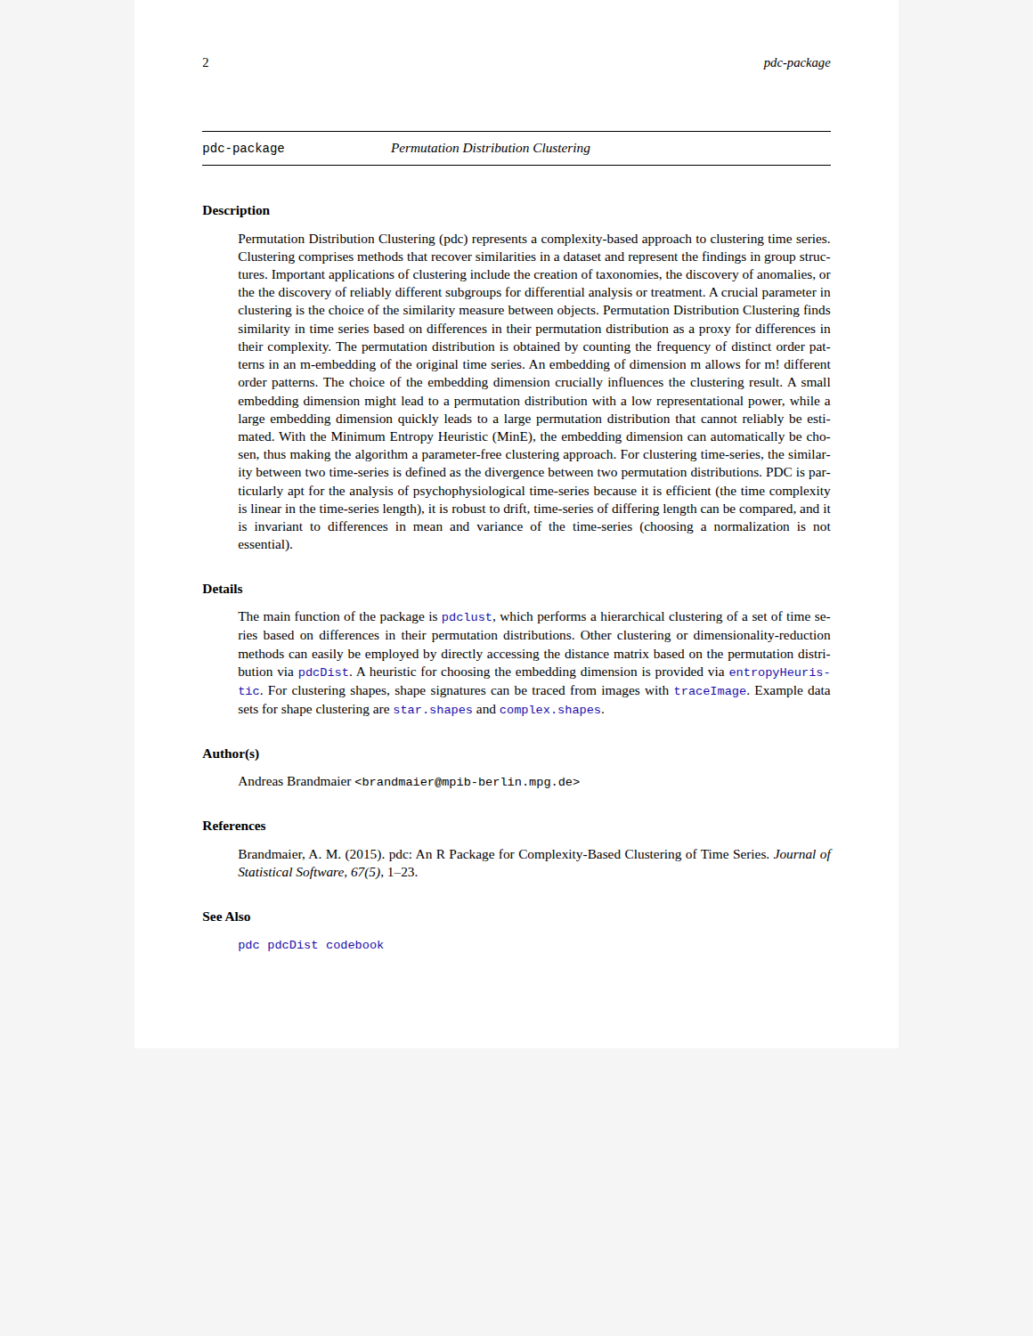2 pdc-package
| pdc-package | Permutation Distribution Clustering |
Description
Permutation Distribution Clustering (pdc) represents a complexity-based approach to clustering time series. Clustering comprises methods that recover similarities in a dataset and represent the findings in group structures. Important applications of clustering include the creation of taxonomies, the discovery of anomalies, or the the discovery of reliably different subgroups for differential analysis or treatment. A crucial parameter in clustering is the choice of the similarity measure between objects. Permutation Distribution Clustering finds similarity in time series based on differences in their permutation distribution as a proxy for differences in their complexity. The permutation distribution is obtained by counting the frequency of distinct order patterns in an m-embedding of the original time series. An embedding of dimension m allows for m! different order patterns. The choice of the embedding dimension crucially influences the clustering result. A small embedding dimension might lead to a permutation distribution with a low representational power, while a large embedding dimension quickly leads to a large permutation distribution that cannot reliably be estimated. With the Minimum Entropy Heuristic (MinE), the embedding dimension can automatically be chosen, thus making the algorithm a parameter-free clustering approach. For clustering time-series, the similarity between two time-series is defined as the divergence between two permutation distributions. PDC is particularly apt for the analysis of psychophysiological time-series because it is efficient (the time complexity is linear in the time-series length), it is robust to drift, time-series of differing length can be compared, and it is invariant to differences in mean and variance of the time-series (choosing a normalization is not essential).
Details
The main function of the package is pdclust, which performs a hierarchical clustering of a set of time series based on differences in their permutation distributions. Other clustering or dimensionality-reduction methods can easily be employed by directly accessing the distance matrix based on the permutation distribution via pdcDist. A heuristic for choosing the embedding dimension is provided via entropyHeuristic. For clustering shapes, shape signatures can be traced from images with traceImage. Example data sets for shape clustering are star.shapes and complex.shapes.
Author(s)
Andreas Brandmaier <brandmaier@mpib-berlin.mpg.de>
References
Brandmaier, A. M. (2015). pdc: An R Package for Complexity-Based Clustering of Time Series. Journal of Statistical Software, 67(5), 1–23.
See Also
pdc pdcDist codebook